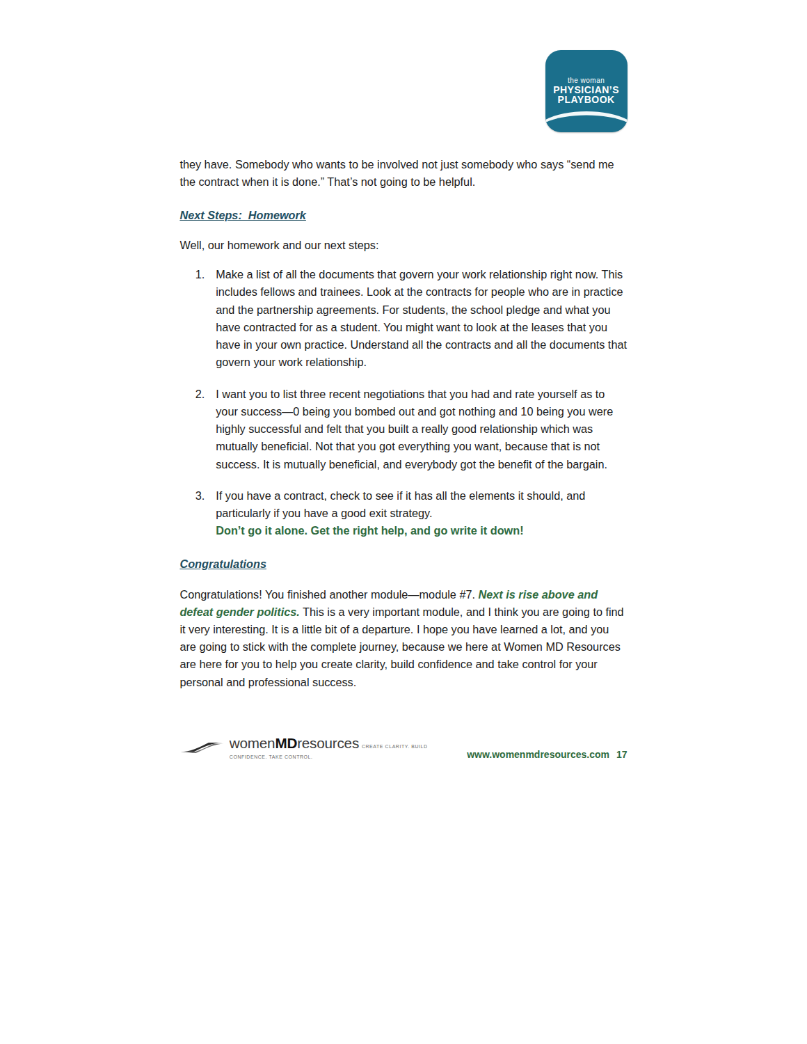the WOMAN PHYSICIAN’S PLAYBOOK
they have. Somebody who wants to be involved not just somebody who says “send me the contract when it is done.” That’s not going to be helpful.
Next Steps: Homework
Well, our homework and our next steps:
Make a list of all the documents that govern your work relationship right now. This includes fellows and trainees. Look at the contracts for people who are in practice and the partnership agreements. For students, the school pledge and what you have contracted for as a student. You might want to look at the leases that you have in your own practice. Understand all the contracts and all the documents that govern your work relationship.
I want you to list three recent negotiations that you had and rate yourself as to your success—0 being you bombed out and got nothing and 10 being you were highly successful and felt that you built a really good relationship which was mutually beneficial. Not that you got everything you want, because that is not success. It is mutually beneficial, and everybody got the benefit of the bargain.
If you have a contract, check to see if it has all the elements it should, and particularly if you have a good exit strategy.
Don’t go it alone. Get the right help, and go write it down!
Congratulations
Congratulations! You finished another module—module #7. Next is rise above and defeat gender politics. This is a very important module, and I think you are going to find it very interesting. It is a little bit of a departure. I hope you have learned a lot, and you are going to stick with the complete journey, because we here at Women MD Resources are here for you to help you create clarity, build confidence and take control for your personal and professional success.
women MD resources CREATE CLARITY. BUILD CONFIDENCE. TAKE CONTROL.
www.womenmdresources.com 17